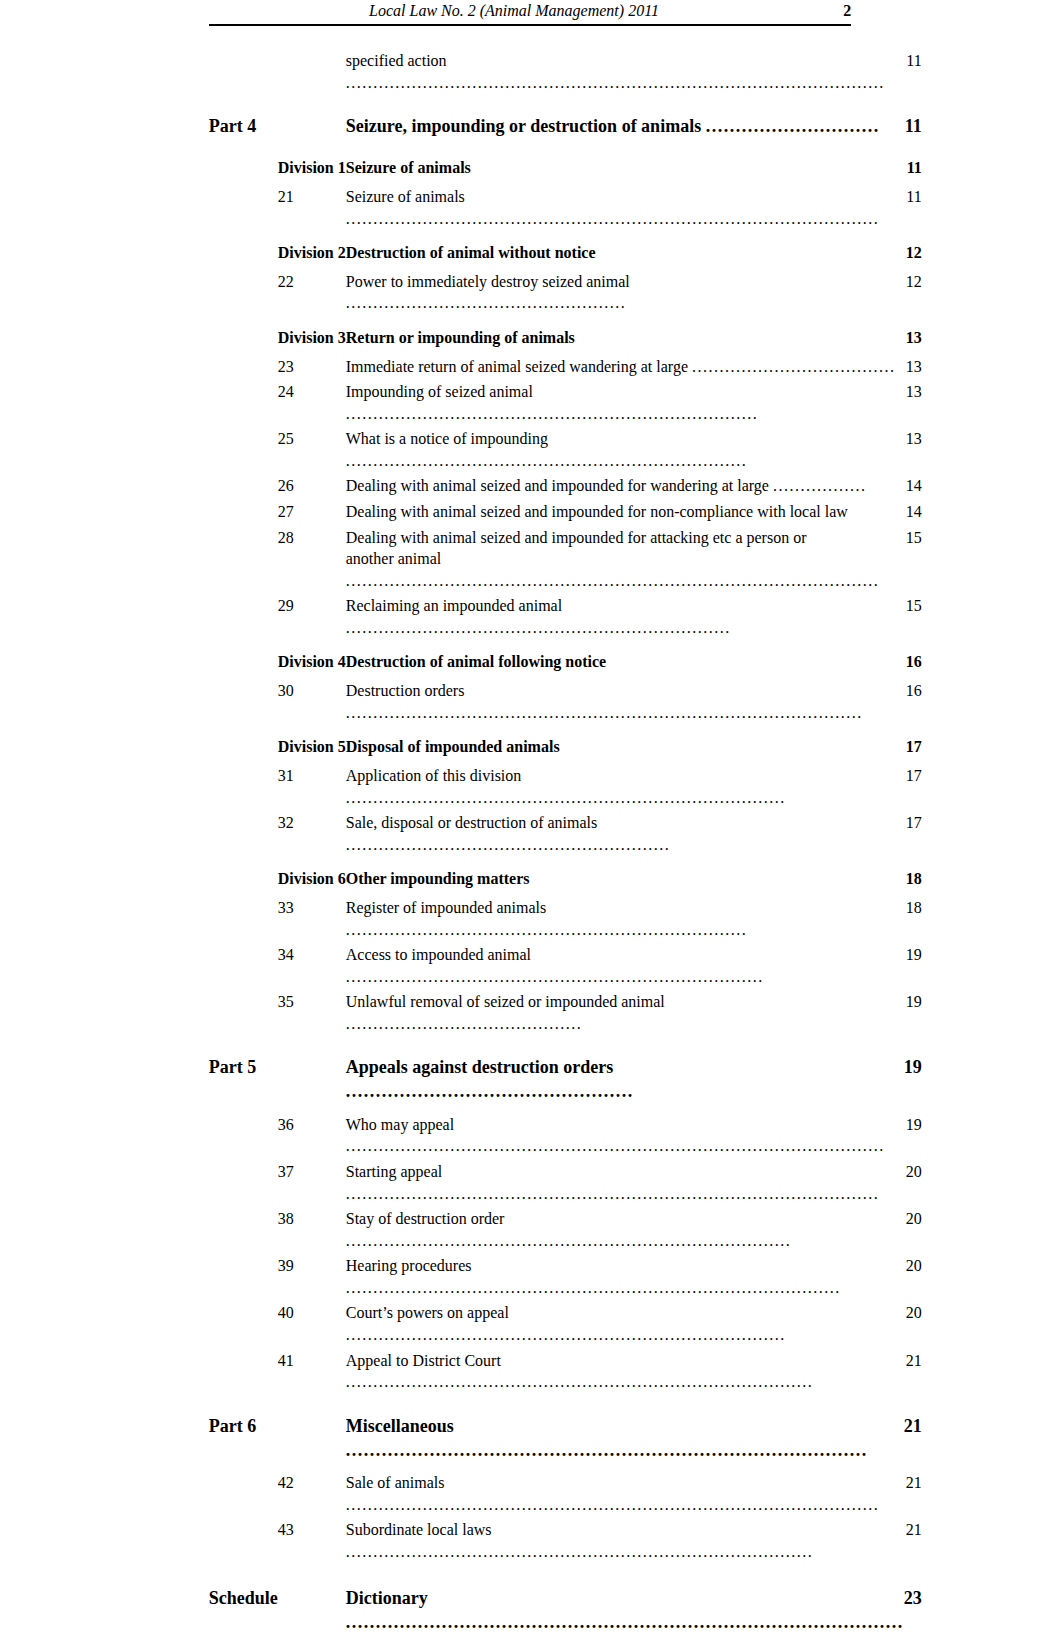Local Law No. 2 (Animal Management) 2011
2
| | | specified action .................................................................................................. | 11 |
| Part 4 | | Seizure, impounding or destruction of animals ............................. | 11 |
| | Division 1 | Seizure of animals | | 11 |
| | 21 | Seizure of animals ................................................................................................. | 11 |
| | Division 2 | Destruction of animal without notice | | 12 |
| | 22 | Power to immediately destroy seized animal ................................................... | 12 |
| | Division 3 | Return or impounding of animals | | 13 |
| | 23 | Immediate return of animal seized wandering at large ..................................... | 13 |
| | 24 | Impounding of seized animal ........................................................................... | 13 |
| | 25 | What is a notice of impounding ......................................................................... | 13 |
| | 26 | Dealing with animal seized and impounded for wandering at large ................. | 14 |
| | 27 | Dealing with animal seized and impounded for non-compliance with local law | 14 |
| | 28 | Dealing with animal seized and impounded for attacking etc a person or another animal ................................................................................................. | 15 |
| | 29 | Reclaiming an impounded animal ...................................................................... | 15 |
| | Division 4 | Destruction of animal following notice | | 16 |
| | 30 | Destruction orders .............................................................................................. | 16 |
| | Division 5 | Disposal of impounded animals | | 17 |
| | 31 | Application of this division ................................................................................ | 17 |
| | 32 | Sale, disposal or destruction of animals ........................................................... | 17 |
| | Division 6 | Other impounding matters | | 18 |
| | 33 | Register of impounded animals ......................................................................... | 18 |
| | 34 | Access to impounded animal ............................................................................ | 19 |
| | 35 | Unlawful removal of seized or impounded animal ........................................... | 19 |
| Part 5 | | Appeals against destruction orders ................................................ | 19 |
| | 36 | Who may appeal .................................................................................................. | 19 |
| | 37 | Starting appeal ................................................................................................. | 20 |
| | 38 | Stay of destruction order ................................................................................. | 20 |
| | 39 | Hearing procedures .......................................................................................... | 20 |
| | 40 | Court’s powers on appeal ................................................................................ | 20 |
| | 41 | Appeal to District Court ..................................................................................... | 21 |
| Part 6 | | Miscellaneous ....................................................................................... | 21 |
| | 42 | Sale of animals ................................................................................................. | 21 |
| | 43 | Subordinate local laws ..................................................................................... | 21 |
| Schedule | | Dictionary ............................................................................................. | 23 |